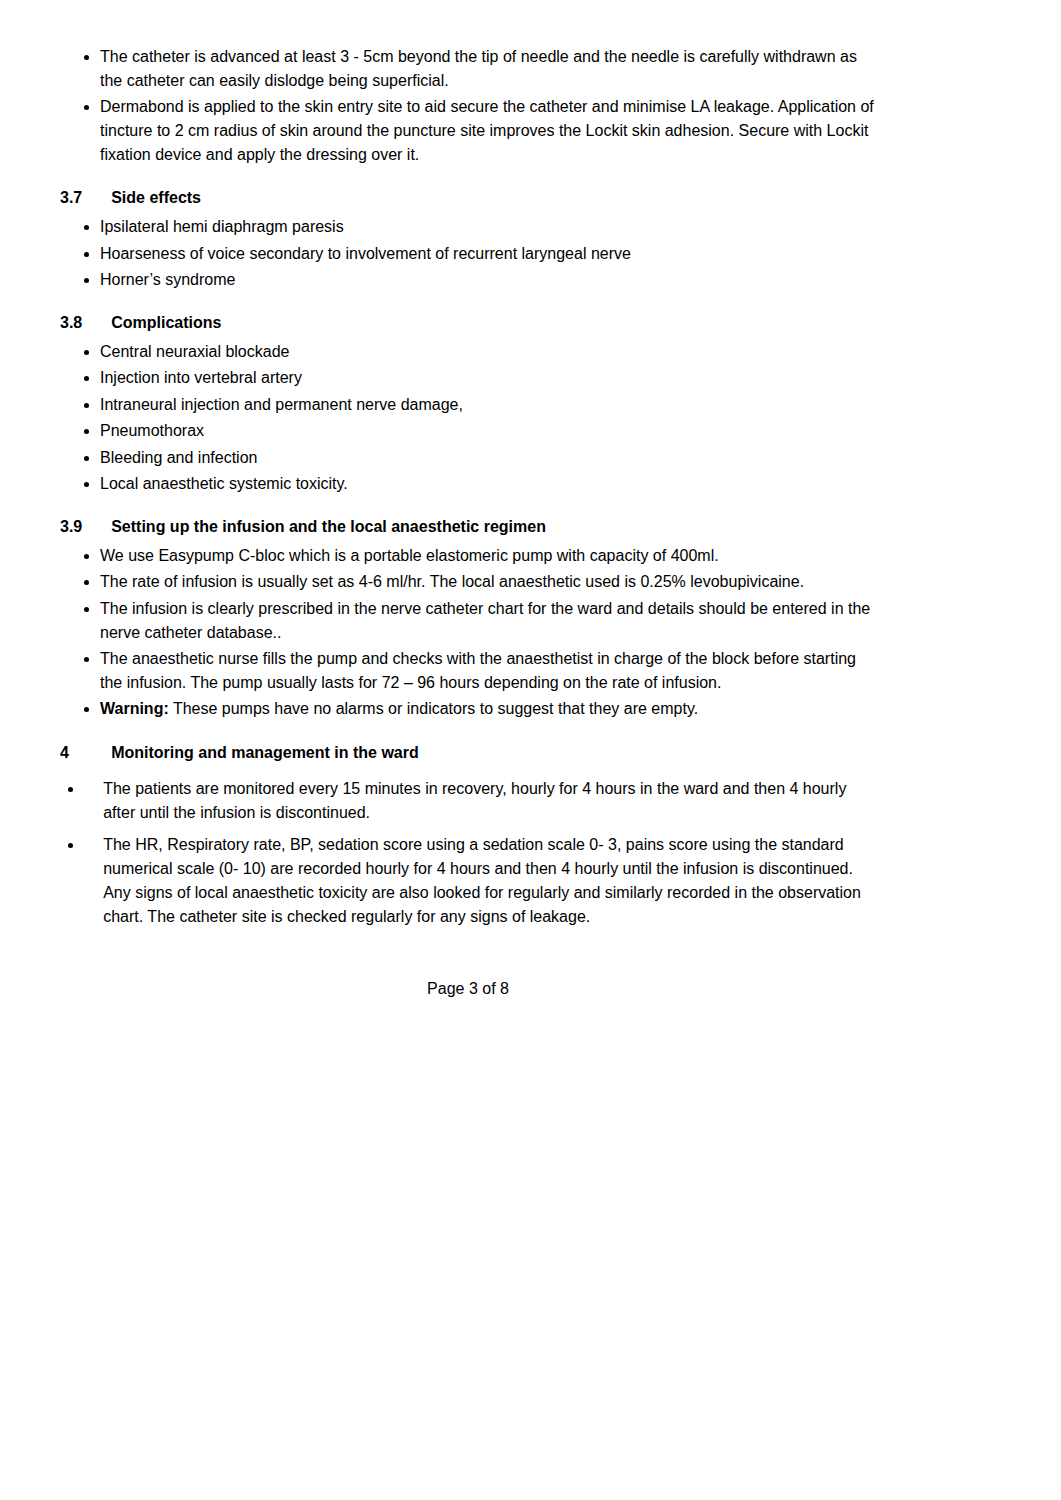The catheter is advanced at least 3 - 5cm beyond the tip of needle and the needle is carefully withdrawn as the catheter can easily dislodge being superficial.
Dermabond is applied to the skin entry site to aid secure the catheter and minimise LA leakage. Application of tincture to 2 cm radius of skin around the puncture site improves the Lockit skin adhesion. Secure with Lockit fixation device and apply the dressing over it.
3.7 Side effects
Ipsilateral hemi diaphragm paresis
Hoarseness of voice secondary to involvement of recurrent laryngeal nerve
Horner’s syndrome
3.8 Complications
Central neuraxial blockade
Injection into vertebral artery
Intraneural injection and permanent nerve damage,
Pneumothorax
Bleeding and infection
Local anaesthetic systemic toxicity.
3.9 Setting up the infusion and the local anaesthetic regimen
We use Easypump C-bloc which is a portable elastomeric pump with capacity of 400ml.
The rate of infusion is usually set as 4-6 ml/hr. The local anaesthetic used is 0.25% levobupivicaine.
The infusion is clearly prescribed in the nerve catheter chart for the ward and details should be entered in the nerve catheter database..
The anaesthetic nurse fills the pump and checks with the anaesthetist in charge of the block before starting the infusion. The pump usually lasts for 72 – 96 hours depending on the rate of infusion.
Warning: These pumps have no alarms or indicators to suggest that they are empty.
4 Monitoring and management in the ward
The patients are monitored every 15 minutes in recovery, hourly for 4 hours in the ward and then 4 hourly after until the infusion is discontinued.
The HR, Respiratory rate, BP, sedation score using a sedation scale 0- 3, pains score using the standard numerical scale (0- 10) are recorded hourly for 4 hours and then 4 hourly until the infusion is discontinued. Any signs of local anaesthetic toxicity are also looked for regularly and similarly recorded in the observation chart. The catheter site is checked regularly for any signs of leakage.
Page 3 of 8